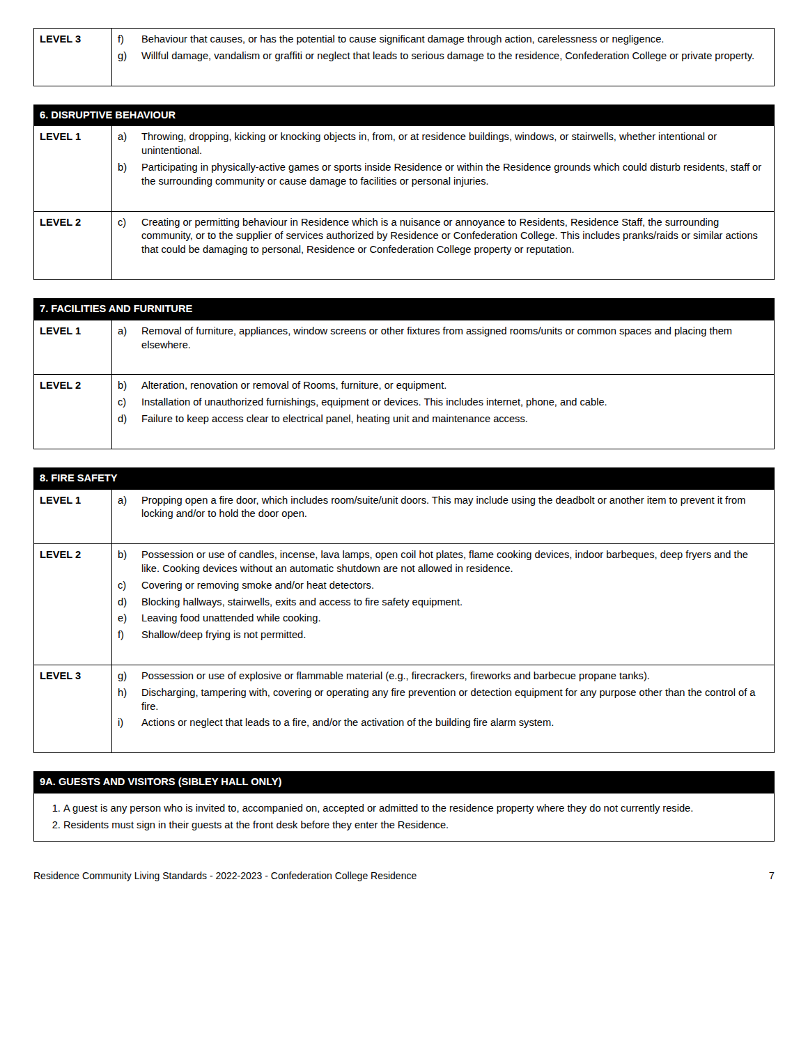| LEVEL 3 | / f) / Behaviour that causes, or has the potential to cause significant damage through action, carelessness or negligence. / / g) / Willful damage, vandalism or graffiti or neglect that leads to serious damage to the residence, Confederation College or private property. / |
| 6. DISRUPTIVE BEHAVIOUR |
| LEVEL 1 | / a) / Throwing, dropping, kicking or knocking objects in, from, or at residence buildings, windows, or stairwells, whether intentional or unintentional. / / b) / Participating in physically-active games or sports inside Residence or within the Residence grounds which could disturb residents, staff or the surrounding community or cause damage to facilities or personal injuries. / |
| LEVEL 2 | / c) / Creating or permitting behaviour in Residence which is a nuisance or annoyance to Residents, Residence Staff, the surrounding community, or to the supplier of services authorized by Residence or Confederation College. This includes pranks/raids or similar actions that could be damaging to personal, Residence or Confederation College property or reputation. / |
| 7. FACILITIES AND FURNITURE |
| LEVEL 1 | / a) / Removal of furniture, appliances, window screens or other fixtures from assigned rooms/units or common spaces and placing them elsewhere. / |
| LEVEL 2 | / b) / Alteration, renovation or removal of Rooms, furniture, or equipment. / / c) / Installation of unauthorized furnishings, equipment or devices. This includes internet, phone, and cable. / / d) / Failure to keep access clear to electrical panel, heating unit and maintenance access. / |
| 8. FIRE SAFETY |
| LEVEL 1 | / a) / Propping open a fire door, which includes room/suite/unit doors. This may include using the deadbolt or another item to prevent it from locking and/or to hold the door open. / |
| LEVEL 2 | / b) / Possession or use of candles, incense, lava lamps, open coil hot plates, flame cooking devices, indoor barbeques, deep fryers and the like. Cooking devices without an automatic shutdown are not allowed in residence. / / c) / Covering or removing smoke and/or heat detectors. / / d) / Blocking hallways, stairwells, exits and access to fire safety equipment. / / e) / Leaving food unattended while cooking. / / f) / Shallow/deep frying is not permitted. / |
| LEVEL 3 | / g) / Possession or use of explosive or flammable material (e.g., firecrackers, fireworks and barbecue propane tanks). / / h) / Discharging, tampering with, covering or operating any fire prevention or detection equipment for any purpose other than the control of a fire. / / i) / Actions or neglect that leads to a fire, and/or the activation of the building fire alarm system. / |
9A. GUESTS AND VISITORS (SIBLEY HALL ONLY)
A guest is any person who is invited to, accompanied on, accepted or admitted to the residence property where they do not currently reside.
Residents must sign in their guests at the front desk before they enter the Residence.
Residence Community Living Standards - 2022-2023 - Confederation College Residence 7